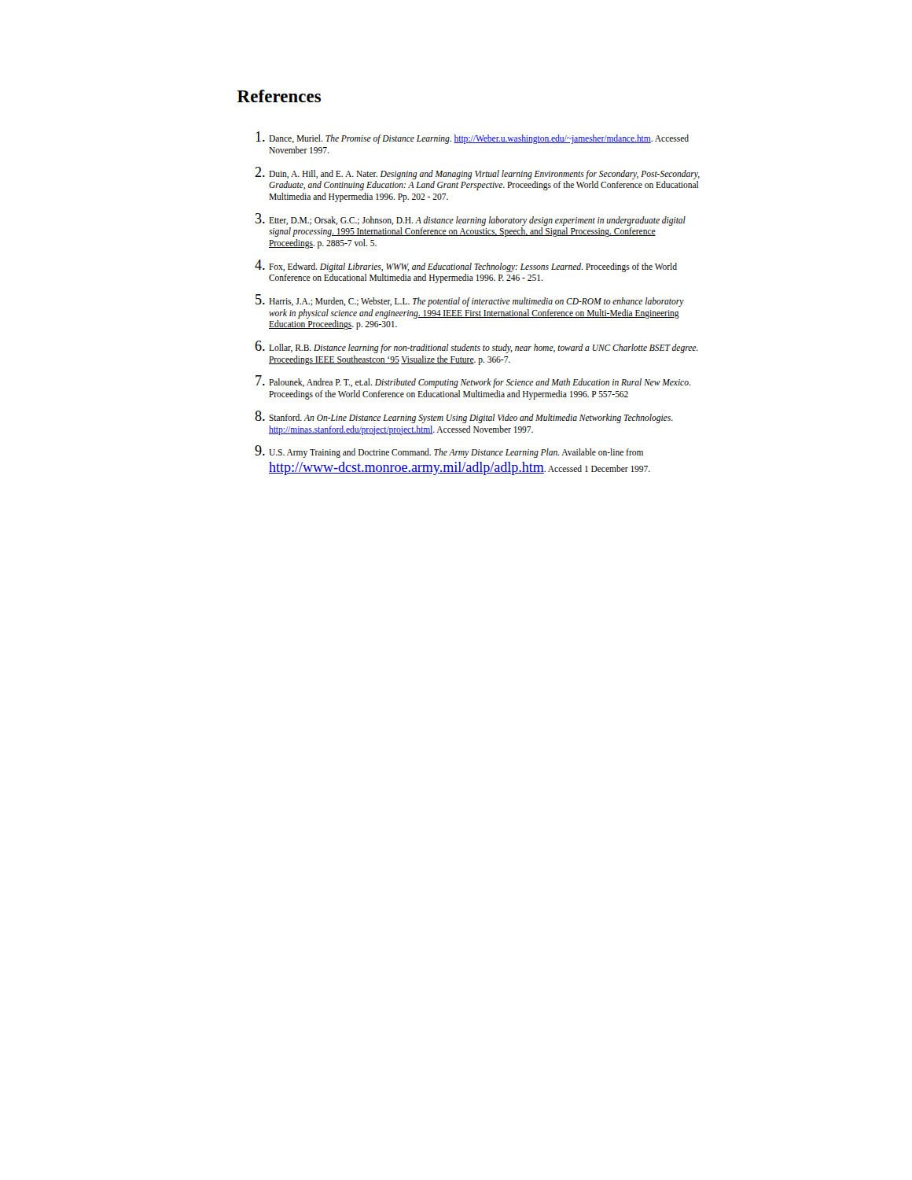References
Dance, Muriel. The Promise of Distance Learning. http://Weber.u.washington.edu/~jamesher/mdance.htm. Accessed November 1997.
Duin, A. Hill, and E. A. Nater. Designing and Managing Virtual learning Environments for Secondary, Post-Secondary, Graduate, and Continuing Education: A Land Grant Perspective. Proceedings of the World Conference on Educational Multimedia and Hypermedia 1996. Pp. 202 - 207.
Etter, D.M.; Orsak, G.C.; Johnson, D.H. A distance learning laboratory design experiment in undergraduate digital signal processing. 1995 International Conference on Acoustics, Speech, and Signal Processing. Conference Proceedings. p. 2885-7 vol. 5.
Fox, Edward. Digital Libraries, WWW, and Educational Technology: Lessons Learned. Proceedings of the World Conference on Educational Multimedia and Hypermedia 1996. P. 246 - 251.
Harris, J.A.; Murden, C.; Webster, L.L. The potential of interactive multimedia on CD-ROM to enhance laboratory work in physical science and engineering. 1994 IEEE First International Conference on Multi-Media Engineering Education Proceedings. p. 296-301.
Lollar, R.B. Distance learning for non-traditional students to study, near home, toward a UNC Charlotte BSET degree. Proceedings IEEE Southeastcon ‘95 Visualize the Future. p. 366-7.
Palounek, Andrea P. T., et.al. Distributed Computing Network for Science and Math Education in Rural New Mexico. Proceedings of the World Conference on Educational Multimedia and Hypermedia 1996. P 557-562
Stanford. An On-Line Distance Learning System Using Digital Video and Multimedia Networking Technologies. http://minas.stanford.edu/project/project.html. Accessed November 1997.
U.S. Army Training and Doctrine Command. The Army Distance Learning Plan. Available on-line from http://www-dcst.monroe.army.mil/adlp/adlp.htm. Accessed 1 December 1997.